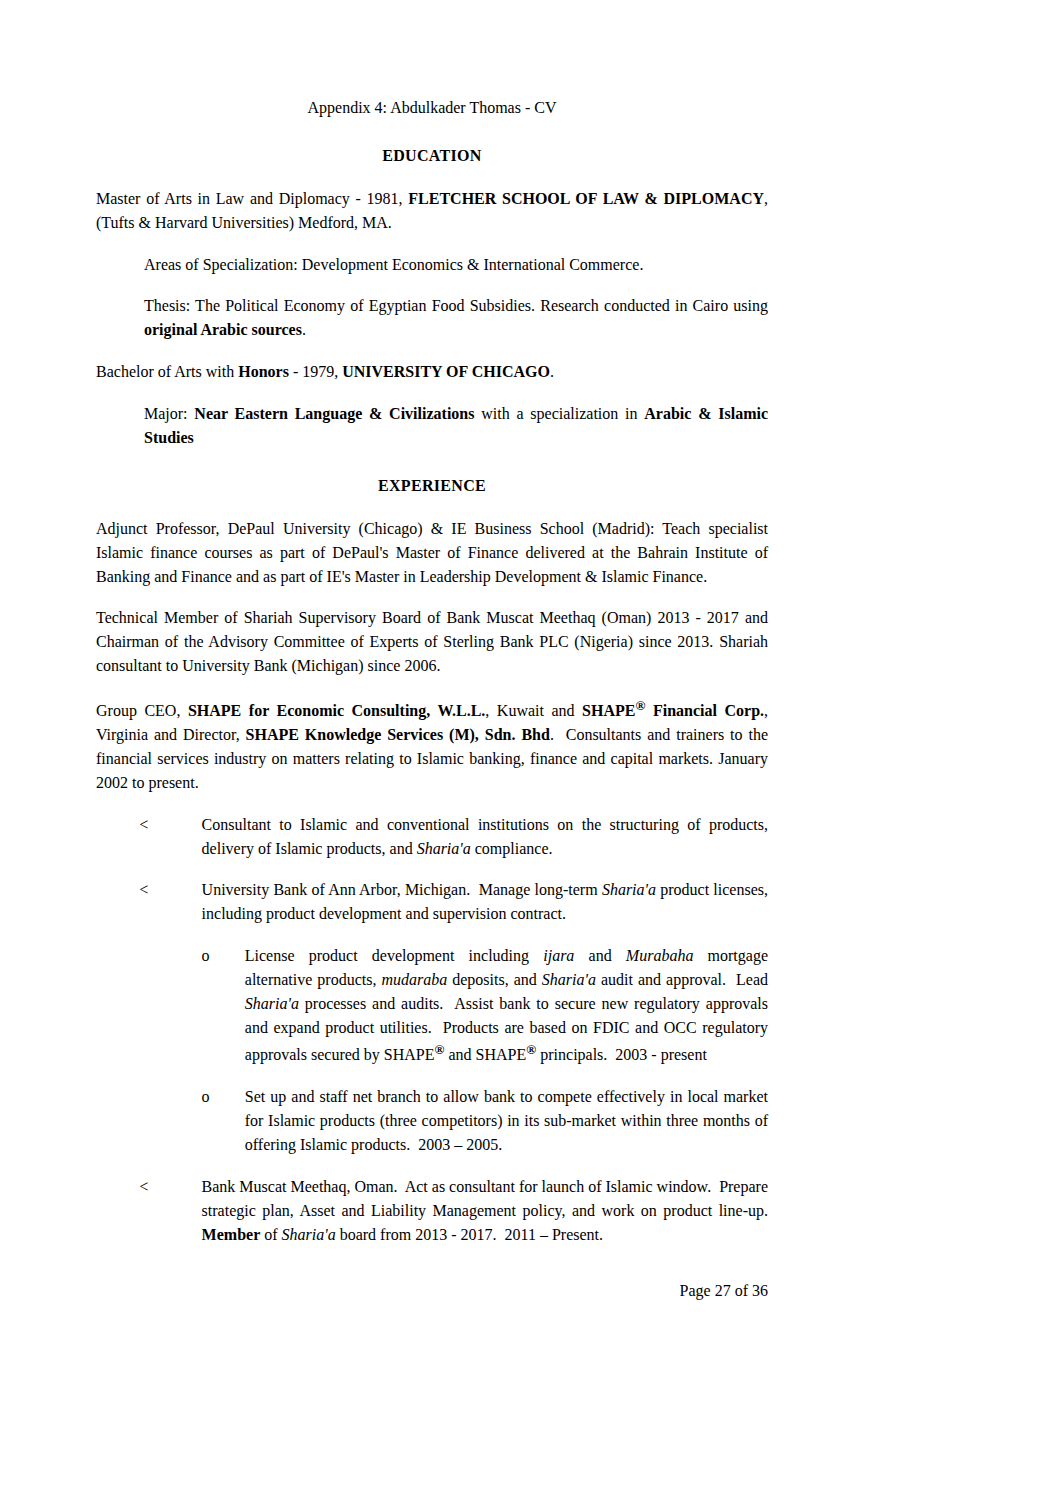Appendix 4: Abdulkader Thomas - CV
EDUCATION
Master of Arts in Law and Diplomacy - 1981, FLETCHER SCHOOL OF LAW & DIPLOMACY, (Tufts & Harvard Universities) Medford, MA.
Areas of Specialization: Development Economics & International Commerce.
Thesis: The Political Economy of Egyptian Food Subsidies. Research conducted in Cairo using original Arabic sources.
Bachelor of Arts with Honors - 1979, UNIVERSITY OF CHICAGO.
Major: Near Eastern Language & Civilizations with a specialization in Arabic & Islamic Studies
EXPERIENCE
Adjunct Professor, DePaul University (Chicago) & IE Business School (Madrid): Teach specialist Islamic finance courses as part of DePaul's Master of Finance delivered at the Bahrain Institute of Banking and Finance and as part of IE's Master in Leadership Development & Islamic Finance.
Technical Member of Shariah Supervisory Board of Bank Muscat Meethaq (Oman) 2013 - 2017 and Chairman of the Advisory Committee of Experts of Sterling Bank PLC (Nigeria) since 2013. Shariah consultant to University Bank (Michigan) since 2006.
Group CEO, SHAPE for Economic Consulting, W.L.L., Kuwait and SHAPE® Financial Corp., Virginia and Director, SHAPE Knowledge Services (M), Sdn. Bhd. Consultants and trainers to the financial services industry on matters relating to Islamic banking, finance and capital markets. January 2002 to present.
<Consultant to Islamic and conventional institutions on the structuring of products, delivery of Islamic products, and Sharia'a compliance.
<University Bank of Ann Arbor, Michigan. Manage long-term Sharia'a product licenses, including product development and supervision contract.
o License product development including ijara and Murabaha mortgage alternative products, mudaraba deposits, and Sharia'a audit and approval. Lead Sharia'a processes and audits. Assist bank to secure new regulatory approvals and expand product utilities. Products are based on FDIC and OCC regulatory approvals secured by SHAPE® and SHAPE® principals. 2003 - present
o Set up and staff net branch to allow bank to compete effectively in local market for Islamic products (three competitors) in its sub-market within three months of offering Islamic products. 2003 – 2005.
<Bank Muscat Meethaq, Oman. Act as consultant for launch of Islamic window. Prepare strategic plan, Asset and Liability Management policy, and work on product line-up. Member of Sharia'a board from 2013 - 2017. 2011 – Present.
Page 27 of 36